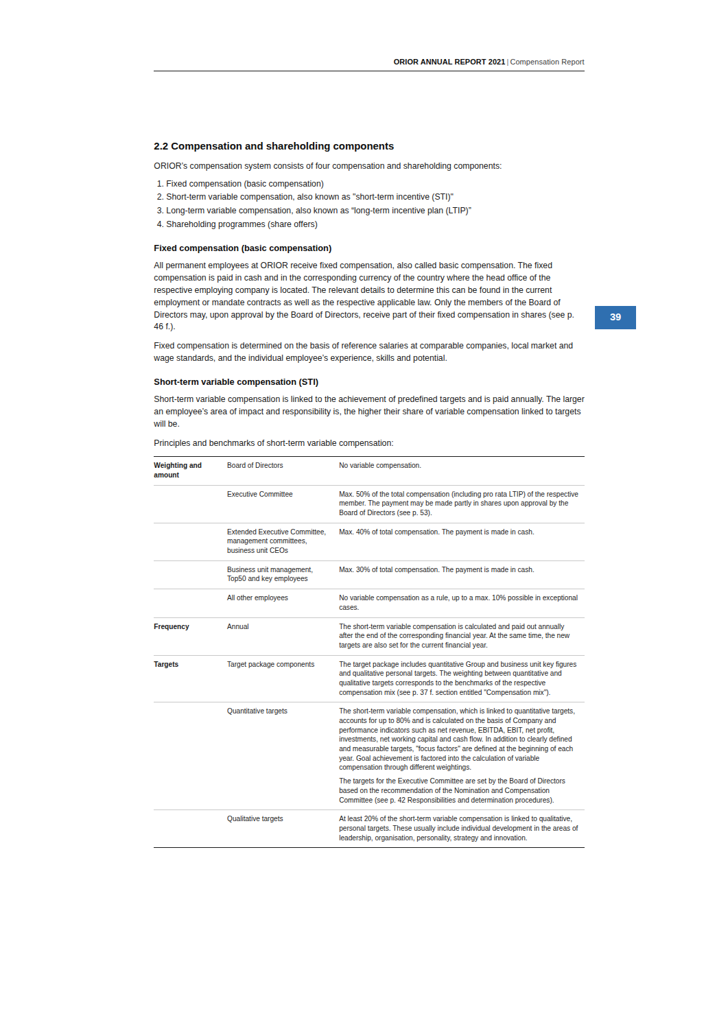ORIOR ANNUAL REPORT 2021|Compensation Report
39
2.2 Compensation and shareholding components
ORIOR’s compensation system consists of four compensation and shareholding components:
Fixed compensation (basic compensation)
Short-term variable compensation, also known as "short-term incentive (STI)"
Long-term variable compensation, also known as “long-term incentive plan (LTIP)”
Shareholding programmes (share offers)
Fixed compensation (basic compensation)
All permanent employees at ORIOR receive fixed compensation, also called basic compensation. The fixed compensation is paid in cash and in the corresponding currency of the country where the head office of the respective employing company is located. The relevant details to determine this can be found in the current employment or mandate contracts as well as the respective applicable law. Only the members of the Board of Directors may, upon approval by the Board of Directors, receive part of their fixed compensation in shares (see p. 46 f.).
Fixed compensation is determined on the basis of reference salaries at comparable companies, local market and wage standards, and the individual employee’s experience, skills and potential.
Short-term variable compensation (STI)
Short-term variable compensation is linked to the achievement of predefined targets and is paid annually. The larger an employee’s area of impact and responsibility is, the higher their share of variable compensation linked to targets will be.
Principles and benchmarks of short-term variable compensation:
| Weighting and amount | Board of Directors | No variable compensation. |
| | Executive Committee | Max. 50% of the total compensation (including pro rata LTIP) of the respective member. The payment may be made partly in shares upon approval by the Board of Directors (see p. 53). |
| | Extended Executive Committee, management committees, business unit CEOs | Max. 40% of total compensation. The payment is made in cash. |
| | Business unit management, Top50 and key employees | Max. 30% of total compensation. The payment is made in cash. |
| | All other employees | No variable compensation as a rule, up to a max. 10% possible in exceptional cases. |
| Frequency | Annual | The short-term variable compensation is calculated and paid out annually after the end of the corresponding financial year. At the same time, the new targets are also set for the current financial year. |
| Targets | Target package components | The target package includes quantitative Group and business unit key figures and qualitative personal targets. The weighting between quantitative and qualitative targets corresponds to the benchmarks of the respective compensation mix (see p. 37 f. section entitled "Compensation mix"). |
| | Quantitative targets | The short-term variable compensation, which is linked to quantitative targets, accounts for up to 80% and is calculated on the basis of Company and performance indicators such as net revenue, EBITDA, EBIT, net profit, investments, net working capital and cash flow. In addition to clearly defined and measurable targets, "focus factors" are defined at the beginning of each year. Goal achievement is factored into the calculation of variable compensation through different weightings. The targets for the Executive Committee are set by the Board of Directors based on the recommendation of the Nomination and Compensation Committee (see p. 42 Responsibilities and determination procedures). |
| | Qualitative targets | At least 20% of the short-term variable compensation is linked to qualitative, personal targets. These usually include individual development in the areas of leadership, organisation, personality, strategy and innovation. |